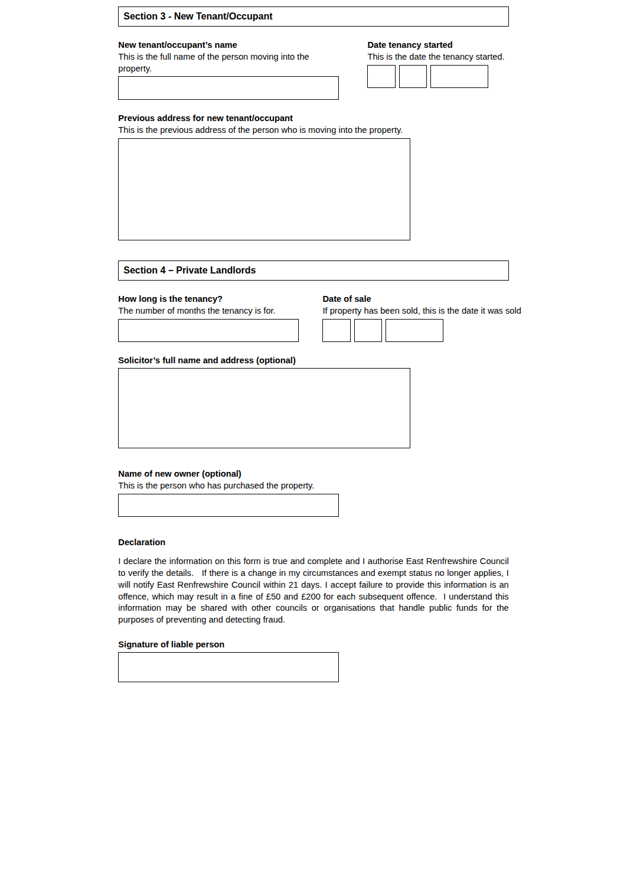Section 3 - New Tenant/Occupant
New tenant/occupant’s name
This is the full name of the person moving into the property.
Date tenancy started
This is the date the tenancy started.
Previous address for new tenant/occupant
This is the previous address of the person who is moving into the property.
Section 4 – Private Landlords
How long is the tenancy?
The number of months the tenancy is for.
Date of sale
If property has been sold, this is the date it was sold
Solicitor’s full name and address (optional)
Name of new owner (optional)
This is the person who has purchased the property.
Declaration
I declare the information on this form is true and complete and I authorise East Renfrewshire Council to verify the details. If there is a change in my circumstances and exempt status no longer applies, I will notify East Renfrewshire Council within 21 days. I accept failure to provide this information is an offence, which may result in a fine of £50 and £200 for each subsequent offence. I understand this information may be shared with other councils or organisations that handle public funds for the purposes of preventing and detecting fraud.
Signature of liable person